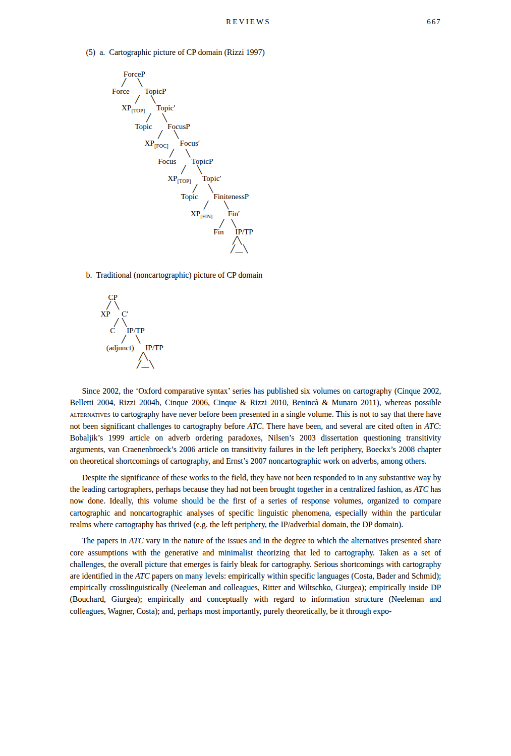REVIEWS 667
(5) a. Cartographic picture of CP domain (Rizzi 1997)
ForceP ╱ ╲ Force TopicP ╱ ╲ XP[TOP] Topic′ ╱ ╲ Topic FocusP ╱ ╲ XP[FOC] Focus′ ╱ ╲ Focus TopicP ╱ ╲ XP[TOP] Topic′ ╱ ╲ Topic FinitenessP ╱ ╲ XP[FIN] Fin′ ╱ ╲ Fin IP/TP ╱╲ ╱__╲
b. Traditional (noncartographic) picture of CP domain
CP ╱ ╲ XP C′ ╱ ╲ C IP/TP ╱ ╲ (adjunct) IP/TP ╱╲ ╱__╲
Since 2002, the ‘Oxford comparative syntax’ series has published six volumes on cartography (Cinque 2002, Belletti 2004, Rizzi 2004b, Cinque 2006, Cinque & Rizzi 2010, Benincà & Munaro 2011), whereas possible alternatives to cartography have never before been presented in a single volume. This is not to say that there have not been significant challenges to cartography before ATC. There have been, and several are cited often in ATC: Bobaljik’s 1999 article on adverb ordering paradoxes, Nilsen’s 2003 dissertation questioning transitivity arguments, van Craenenbroeck’s 2006 article on transitivity failures in the left periphery, Boeckx’s 2008 chapter on theoretical shortcomings of cartography, and Ernst’s 2007 noncartographic work on adverbs, among others.
Despite the significance of these works to the field, they have not been responded to in any substantive way by the leading cartographers, perhaps because they had not been brought together in a centralized fashion, as ATC has now done. Ideally, this volume should be the first of a series of response volumes, organized to compare cartographic and noncartographic analyses of specific linguistic phenomena, especially within the particular realms where cartography has thrived (e.g. the left periphery, the IP/adverbial domain, the DP domain).
The papers in ATC vary in the nature of the issues and in the degree to which the alternatives presented share core assumptions with the generative and minimalist theorizing that led to cartography. Taken as a set of challenges, the overall picture that emerges is fairly bleak for cartography. Serious shortcomings with cartography are identified in the ATC papers on many levels: empirically within specific languages (Costa, Bader and Schmid); empirically crosslinguistically (Neeleman and colleagues, Ritter and Wiltschko, Giurgea); empirically inside DP (Bouchard, Giurgea); empirically and conceptually with regard to information structure (Neeleman and colleagues, Wagner, Costa); and, perhaps most importantly, purely theoretically, be it through expo-